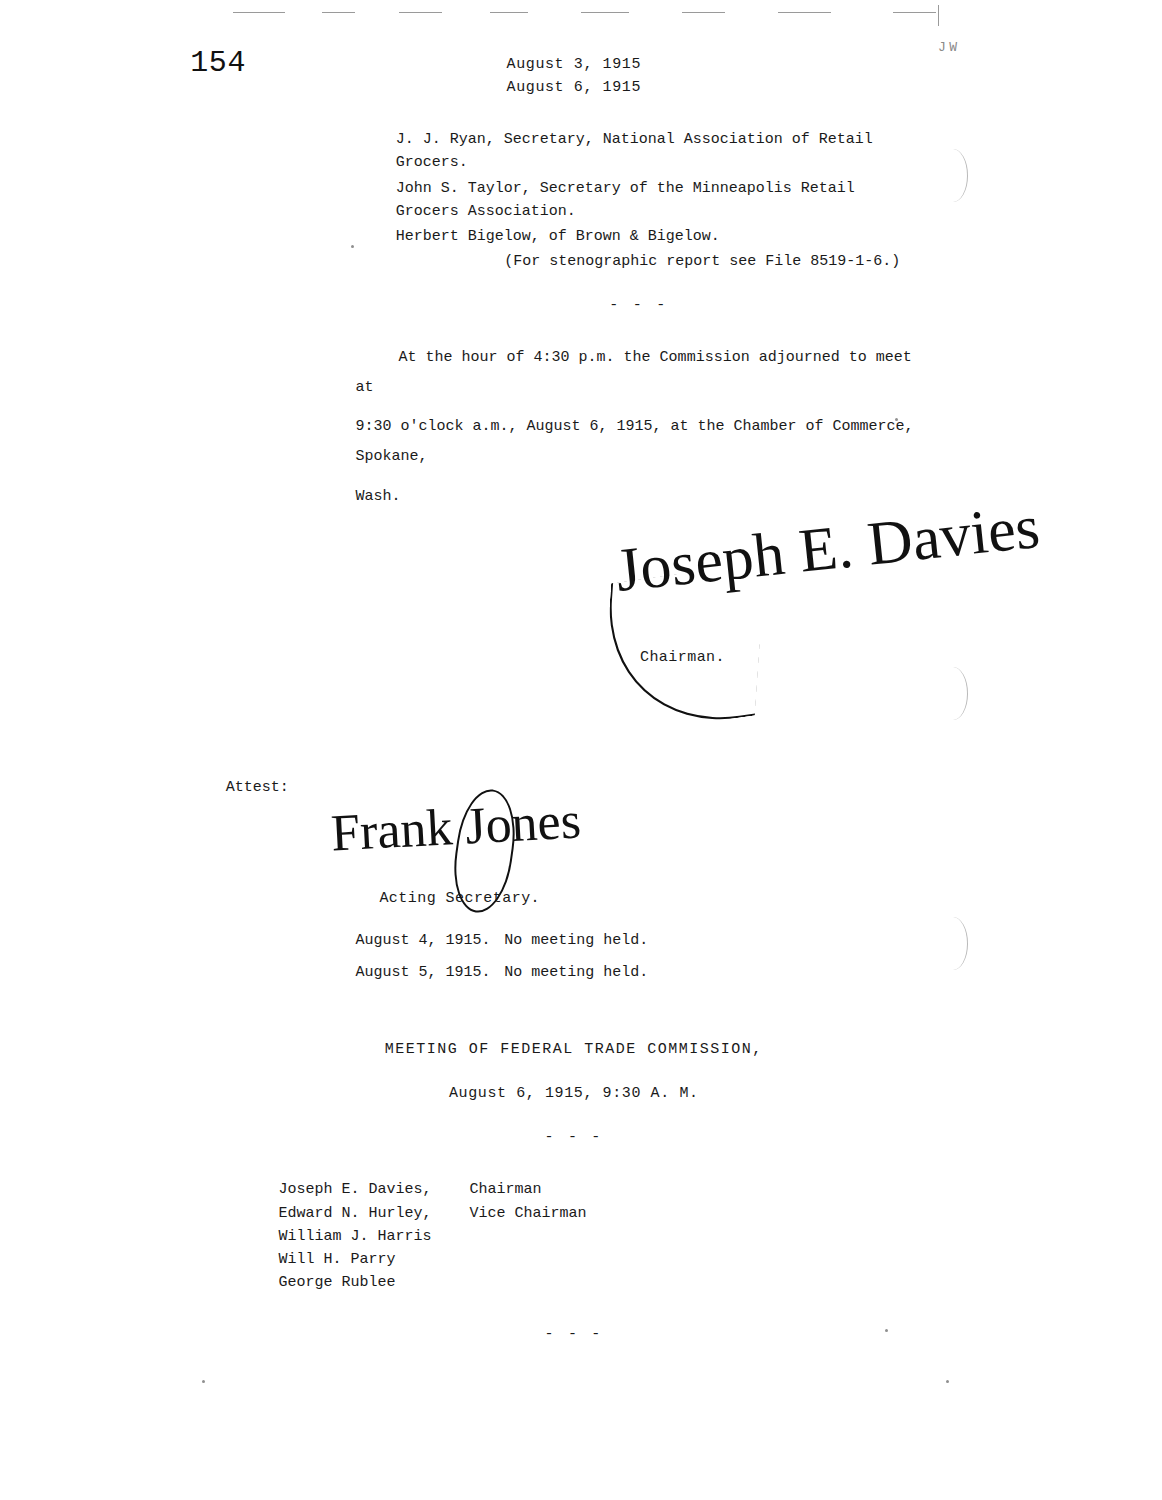154
JW
August 3, 1915
August 6, 1915
J. J. Ryan, Secretary, National Association of Retail Grocers.
John S. Taylor, Secretary of the Minneapolis Retail Grocers Association.
Herbert Bigelow, of Brown & Bigelow.
(For stenographic report see File 8519-1-6.)
- - -
At the hour of 4:30 p.m. the Commission adjourned to meet at
9:30 o'clock a.m., August 6, 1915, at the Chamber of Commerce, Spokane,
Wash.
Joseph E. Davies
Chairman.
Attest:
Frank Jones
Acting Secretary.
August 4, 1915. No meeting held.
August 5, 1915. No meeting held.
MEETING OF FEDERAL TRADE COMMISSION,
August 6, 1915, 9:30 A. M.
- - -
Joseph E. Davies, Chairman
Edward N. Hurley, Vice Chairman
William J. Harris
Will H. Parry
George Rublee
- - -